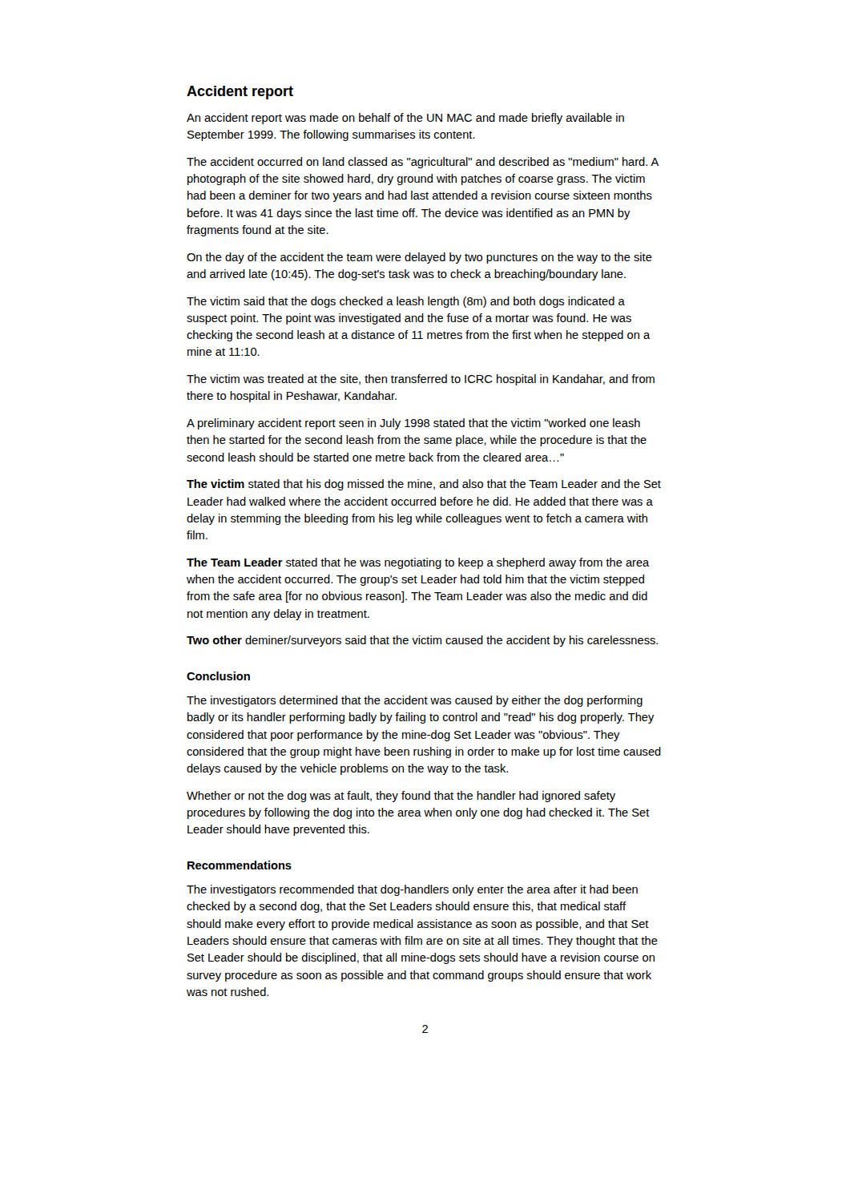Accident report
An accident report was made on behalf of the UN MAC and made briefly available in September 1999. The following summarises its content.
The accident occurred on land classed as "agricultural" and described as "medium" hard. A photograph of the site showed hard, dry ground with patches of coarse grass. The victim had been a deminer for two years and had last attended a revision course sixteen months before. It was 41 days since the last time off. The device was identified as an PMN by fragments found at the site.
On the day of the accident the team were delayed by two punctures on the way to the site and arrived late (10:45). The dog-set's task was to check a breaching/boundary lane.
The victim said that the dogs checked a leash length (8m) and both dogs indicated a suspect point. The point was investigated and the fuse of a mortar was found. He was checking the second leash at a distance of 11 metres from the first when he stepped on a mine at 11:10.
The victim was treated at the site, then transferred to ICRC hospital in Kandahar, and from there to hospital in Peshawar, Kandahar.
A preliminary accident report seen in July 1998 stated that the victim "worked one leash then he started for the second leash from the same place, while the procedure is that the second leash should be started one metre back from the cleared area…"
The victim stated that his dog missed the mine, and also that the Team Leader and the Set Leader had walked where the accident occurred before he did. He added that there was a delay in stemming the bleeding from his leg while colleagues went to fetch a camera with film.
The Team Leader stated that he was negotiating to keep a shepherd away from the area when the accident occurred. The group's set Leader had told him that the victim stepped from the safe area [for no obvious reason]. The Team Leader was also the medic and did not mention any delay in treatment.
Two other deminer/surveyors said that the victim caused the accident by his carelessness.
Conclusion
The investigators determined that the accident was caused by either the dog performing badly or its handler performing badly by failing to control and "read" his dog properly. They considered that poor performance by the mine-dog Set Leader was "obvious". They considered that the group might have been rushing in order to make up for lost time caused delays caused by the vehicle problems on the way to the task.
Whether or not the dog was at fault, they found that the handler had ignored safety procedures by following the dog into the area when only one dog had checked it. The Set Leader should have prevented this.
Recommendations
The investigators recommended that dog-handlers only enter the area after it had been checked by a second dog, that the Set Leaders should ensure this, that medical staff should make every effort to provide medical assistance as soon as possible, and that Set Leaders should ensure that cameras with film are on site at all times. They thought that the Set Leader should be disciplined, that all mine-dogs sets should have a revision course on survey procedure as soon as possible and that command groups should ensure that work was not rushed.
2